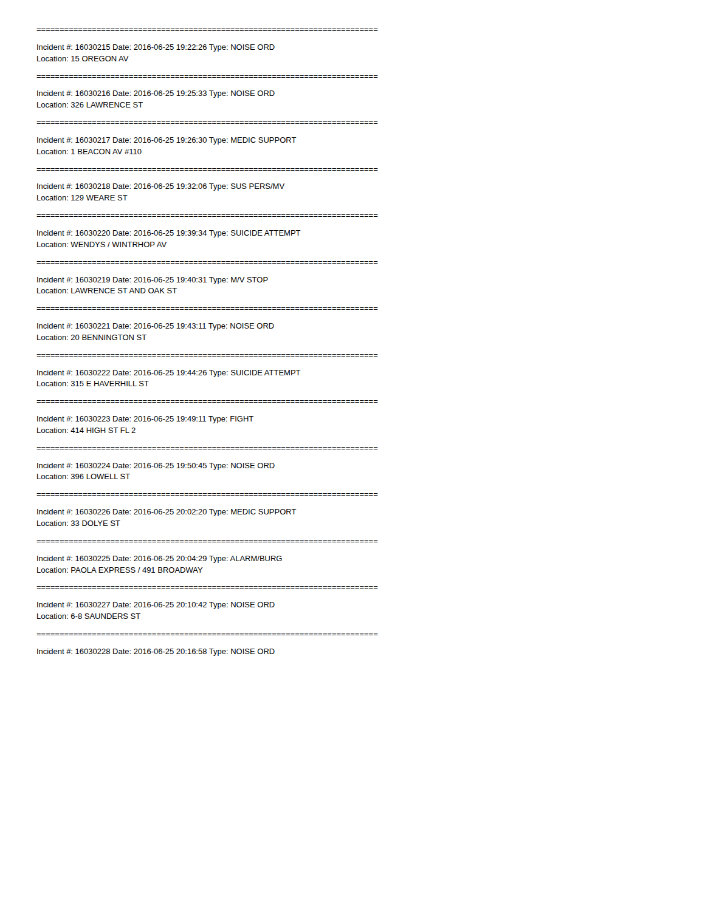==========================================================================
Incident #: 16030215 Date: 2016-06-25 19:22:26 Type: NOISE ORD
Location: 15 OREGON AV
==========================================================================
Incident #: 16030216 Date: 2016-06-25 19:25:33 Type: NOISE ORD
Location: 326 LAWRENCE ST
==========================================================================
Incident #: 16030217 Date: 2016-06-25 19:26:30 Type: MEDIC SUPPORT
Location: 1 BEACON AV #110
==========================================================================
Incident #: 16030218 Date: 2016-06-25 19:32:06 Type: SUS PERS/MV
Location: 129 WEARE ST
==========================================================================
Incident #: 16030220 Date: 2016-06-25 19:39:34 Type: SUICIDE ATTEMPT
Location: WENDYS / WINTRHOP AV
==========================================================================
Incident #: 16030219 Date: 2016-06-25 19:40:31 Type: M/V STOP
Location: LAWRENCE ST AND OAK ST
==========================================================================
Incident #: 16030221 Date: 2016-06-25 19:43:11 Type: NOISE ORD
Location: 20 BENNINGTON ST
==========================================================================
Incident #: 16030222 Date: 2016-06-25 19:44:26 Type: SUICIDE ATTEMPT
Location: 315 E HAVERHILL ST
==========================================================================
Incident #: 16030223 Date: 2016-06-25 19:49:11 Type: FIGHT
Location: 414 HIGH ST FL 2
==========================================================================
Incident #: 16030224 Date: 2016-06-25 19:50:45 Type: NOISE ORD
Location: 396 LOWELL ST
==========================================================================
Incident #: 16030226 Date: 2016-06-25 20:02:20 Type: MEDIC SUPPORT
Location: 33 DOLYE ST
==========================================================================
Incident #: 16030225 Date: 2016-06-25 20:04:29 Type: ALARM/BURG
Location: PAOLA EXPRESS / 491 BROADWAY
==========================================================================
Incident #: 16030227 Date: 2016-06-25 20:10:42 Type: NOISE ORD
Location: 6-8 SAUNDERS ST
==========================================================================
Incident #: 16030228 Date: 2016-06-25 20:16:58 Type: NOISE ORD